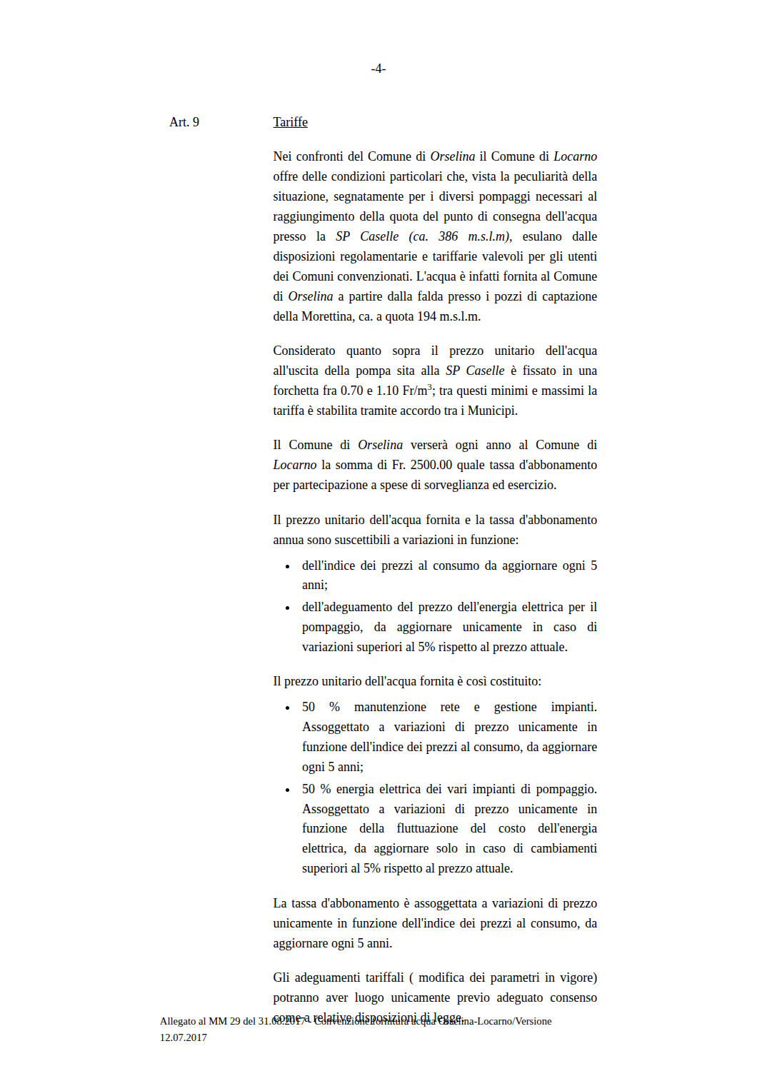-4-
Art. 9
Tariffe
Nei confronti del Comune di Orselina il Comune di Locarno offre delle condizioni particolari che, vista la peculiarità della situazione, segnatamente per i diversi pompaggi necessari al raggiungimento della quota del punto di consegna dell'acqua presso la SP Caselle (ca. 386 m.s.l.m), esulano dalle disposizioni regolamentarie e tariffarie valevoli per gli utenti dei Comuni convenzionati. L'acqua è infatti fornita al Comune di Orselina a partire dalla falda presso i pozzi di captazione della Morettina, ca. a quota 194 m.s.l.m.
Considerato quanto sopra il prezzo unitario dell'acqua all'uscita della pompa sita alla SP Caselle è fissato in una forchetta fra 0.70 e 1.10 Fr/m3; tra questi minimi e massimi la tariffa è stabilita tramite accordo tra i Municipi.
Il Comune di Orselina verserà ogni anno al Comune di Locarno la somma di Fr. 2500.00 quale tassa d'abbonamento per partecipazione a spese di sorveglianza ed esercizio.
Il prezzo unitario dell'acqua fornita e la tassa d'abbonamento annua sono suscettibili a variazioni in funzione:
dell'indice dei prezzi al consumo da aggiornare ogni 5 anni;
dell'adeguamento del prezzo dell'energia elettrica per il pompaggio, da aggiornare unicamente in caso di variazioni superiori al 5% rispetto al prezzo attuale.
Il prezzo unitario dell'acqua fornita è così costituito:
50 % manutenzione rete e gestione impianti. Assoggettato a variazioni di prezzo unicamente in funzione dell'indice dei prezzi al consumo, da aggiornare ogni 5 anni;
50 % energia elettrica dei vari impianti di pompaggio. Assoggettato a variazioni di prezzo unicamente in funzione della fluttuazione del costo dell'energia elettrica, da aggiornare solo in caso di cambiamenti superiori al 5% rispetto al prezzo attuale.
La tassa d'abbonamento è assoggettata a variazioni di prezzo unicamente in funzione dell'indice dei prezzi al consumo, da aggiornare ogni 5 anni.
Gli adeguamenti tariffali ( modifica dei parametri in vigore) potranno aver luogo unicamente previo adeguato consenso come a relative disposizioni di legge.
Allegato al MM 29 del 31.08.2017 - Convenzione fornitura acqua Orselina-Locarno/Versione 12.07.2017